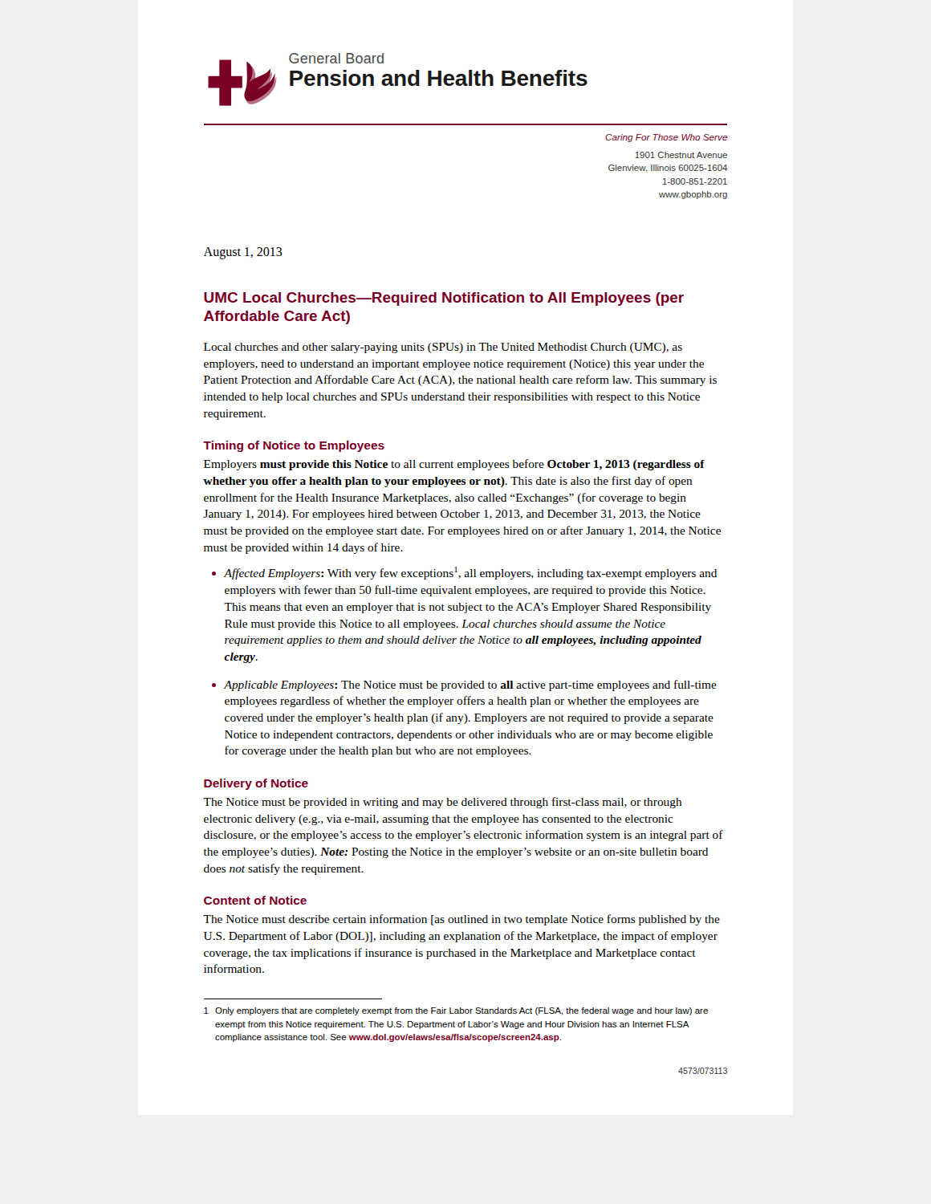General Board
Pension and Health Benefits
Caring For Those Who Serve
1901 Chestnut Avenue
Glenview, Illinois 60025-1604
1-800-851-2201
www.gbophb.org
August 1, 2013
UMC Local Churches—Required Notification to All Employees (per Affordable Care Act)
Local churches and other salary-paying units (SPUs) in The United Methodist Church (UMC), as employers, need to understand an important employee notice requirement (Notice) this year under the Patient Protection and Affordable Care Act (ACA), the national health care reform law. This summary is intended to help local churches and SPUs understand their responsibilities with respect to this Notice requirement.
Timing of Notice to Employees
Employers must provide this Notice to all current employees before October 1, 2013 (regardless of whether you offer a health plan to your employees or not). This date is also the first day of open enrollment for the Health Insurance Marketplaces, also called “Exchanges” (for coverage to begin January 1, 2014). For employees hired between October 1, 2013, and December 31, 2013, the Notice must be provided on the employee start date. For employees hired on or after January 1, 2014, the Notice must be provided within 14 days of hire.
Affected Employers: With very few exceptions1, all employers, including tax-exempt employers and employers with fewer than 50 full-time equivalent employees, are required to provide this Notice. This means that even an employer that is not subject to the ACA’s Employer Shared Responsibility Rule must provide this Notice to all employees. Local churches should assume the Notice requirement applies to them and should deliver the Notice to all employees, including appointed clergy.
Applicable Employees: The Notice must be provided to all active part-time employees and full-time employees regardless of whether the employer offers a health plan or whether the employees are covered under the employer’s health plan (if any). Employers are not required to provide a separate Notice to independent contractors, dependents or other individuals who are or may become eligible for coverage under the health plan but who are not employees.
Delivery of Notice
The Notice must be provided in writing and may be delivered through first-class mail, or through electronic delivery (e.g., via e-mail, assuming that the employee has consented to the electronic disclosure, or the employee’s access to the employer’s electronic information system is an integral part of the employee’s duties). Note: Posting the Notice in the employer’s website or an on-site bulletin board does not satisfy the requirement.
Content of Notice
The Notice must describe certain information [as outlined in two template Notice forms published by the U.S. Department of Labor (DOL)], including an explanation of the Marketplace, the impact of employer coverage, the tax implications if insurance is purchased in the Marketplace and Marketplace contact information.
1
Only employers that are completely exempt from the Fair Labor Standards Act (FLSA, the federal wage and hour law) are exempt from this Notice requirement. The U.S. Department of Labor’s Wage and Hour Division has an Internet FLSA compliance assistance tool. See www.dol.gov/elaws/esa/flsa/scope/screen24.asp.
4573/073113